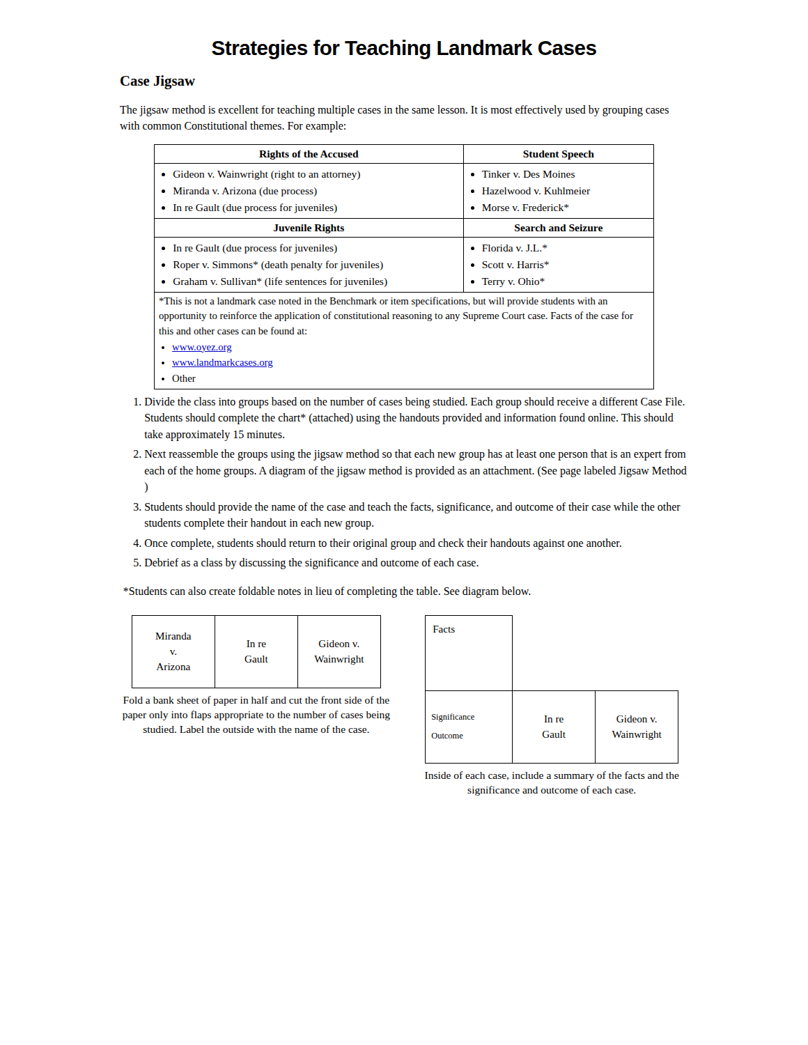Strategies for Teaching Landmark Cases
Case Jigsaw
The jigsaw method is excellent for teaching multiple cases in the same lesson. It is most effectively used by grouping cases with common Constitutional themes. For example:
| Rights of the Accused | Student Speech |
| --- | --- |
| Gideon v. Wainwright (right to an attorney) Miranda v. Arizona (due process) In re Gault (due process for juveniles) | Tinker v. Des Moines Hazelwood v. Kuhlmeier Morse v. Frederick* |
| Juvenile Rights | Search and Seizure |
| In re Gault (due process for juveniles) Roper v. Simmons* (death penalty for juveniles) Graham v. Sullivan* (life sentences for juveniles) | Florida v. J.L.* Scott v. Harris* Terry v. Ohio* |
| *This is not a landmark case noted in the Benchmark or item specifications, but will provide students with an opportunity to reinforce the application of constitutional reasoning to any Supreme Court case. Facts of the case for this and other cases can be found at: www.oyez.org www.landmarkcases.org Other |
Divide the class into groups based on the number of cases being studied. Each group should receive a different Case File. Students should complete the chart* (attached) using the handouts provided and information found online. This should take approximately 15 minutes.
Next reassemble the groups using the jigsaw method so that each new group has at least one person that is an expert from each of the home groups. A diagram of the jigsaw method is provided as an attachment. (See page labeled Jigsaw Method )
Students should provide the name of the case and teach the facts, significance, and outcome of their case while the other students complete their handout in each new group.
Once complete, students should return to their original group and check their handouts against one another.
Debrief as a class by discussing the significance and outcome of each case.
*Students can also create foldable notes in lieu of completing the table. See diagram below.
| Miranda v. Arizona | In re Gault | Gideon v. Wainwright |
Fold a bank sheet of paper in half and cut the front side of the paper only into flaps appropriate to the number of cases being studied. Label the outside with the name of the case.
| Facts | | |
| Significance Outcome | In re Gault | Gideon v. Wainwright |
Inside of each case, include a summary of the facts and the significance and outcome of each case.